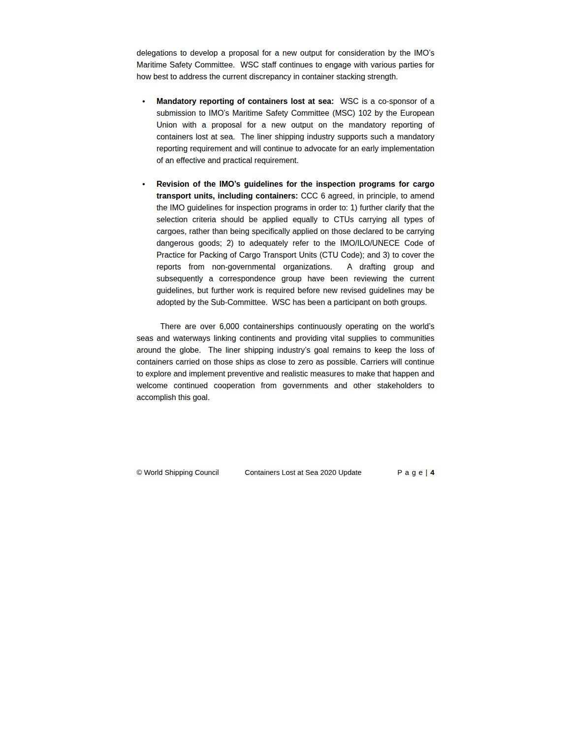delegations to develop a proposal for a new output for consideration by the IMO’s Maritime Safety Committee. WSC staff continues to engage with various parties for how best to address the current discrepancy in container stacking strength.
Mandatory reporting of containers lost at sea: WSC is a co-sponsor of a submission to IMO’s Maritime Safety Committee (MSC) 102 by the European Union with a proposal for a new output on the mandatory reporting of containers lost at sea. The liner shipping industry supports such a mandatory reporting requirement and will continue to advocate for an early implementation of an effective and practical requirement.
Revision of the IMO’s guidelines for the inspection programs for cargo transport units, including containers: CCC 6 agreed, in principle, to amend the IMO guidelines for inspection programs in order to: 1) further clarify that the selection criteria should be applied equally to CTUs carrying all types of cargoes, rather than being specifically applied on those declared to be carrying dangerous goods; 2) to adequately refer to the IMO/ILO/UNECE Code of Practice for Packing of Cargo Transport Units (CTU Code); and 3) to cover the reports from non-governmental organizations. A drafting group and subsequently a correspondence group have been reviewing the current guidelines, but further work is required before new revised guidelines may be adopted by the Sub-Committee. WSC has been a participant on both groups.
There are over 6,000 containerships continuously operating on the world’s seas and waterways linking continents and providing vital supplies to communities around the globe. The liner shipping industry’s goal remains to keep the loss of containers carried on those ships as close to zero as possible. Carriers will continue to explore and implement preventive and realistic measures to make that happen and welcome continued cooperation from governments and other stakeholders to accomplish this goal.
© World Shipping Council Containers Lost at Sea 2020 Update P a g e | 4